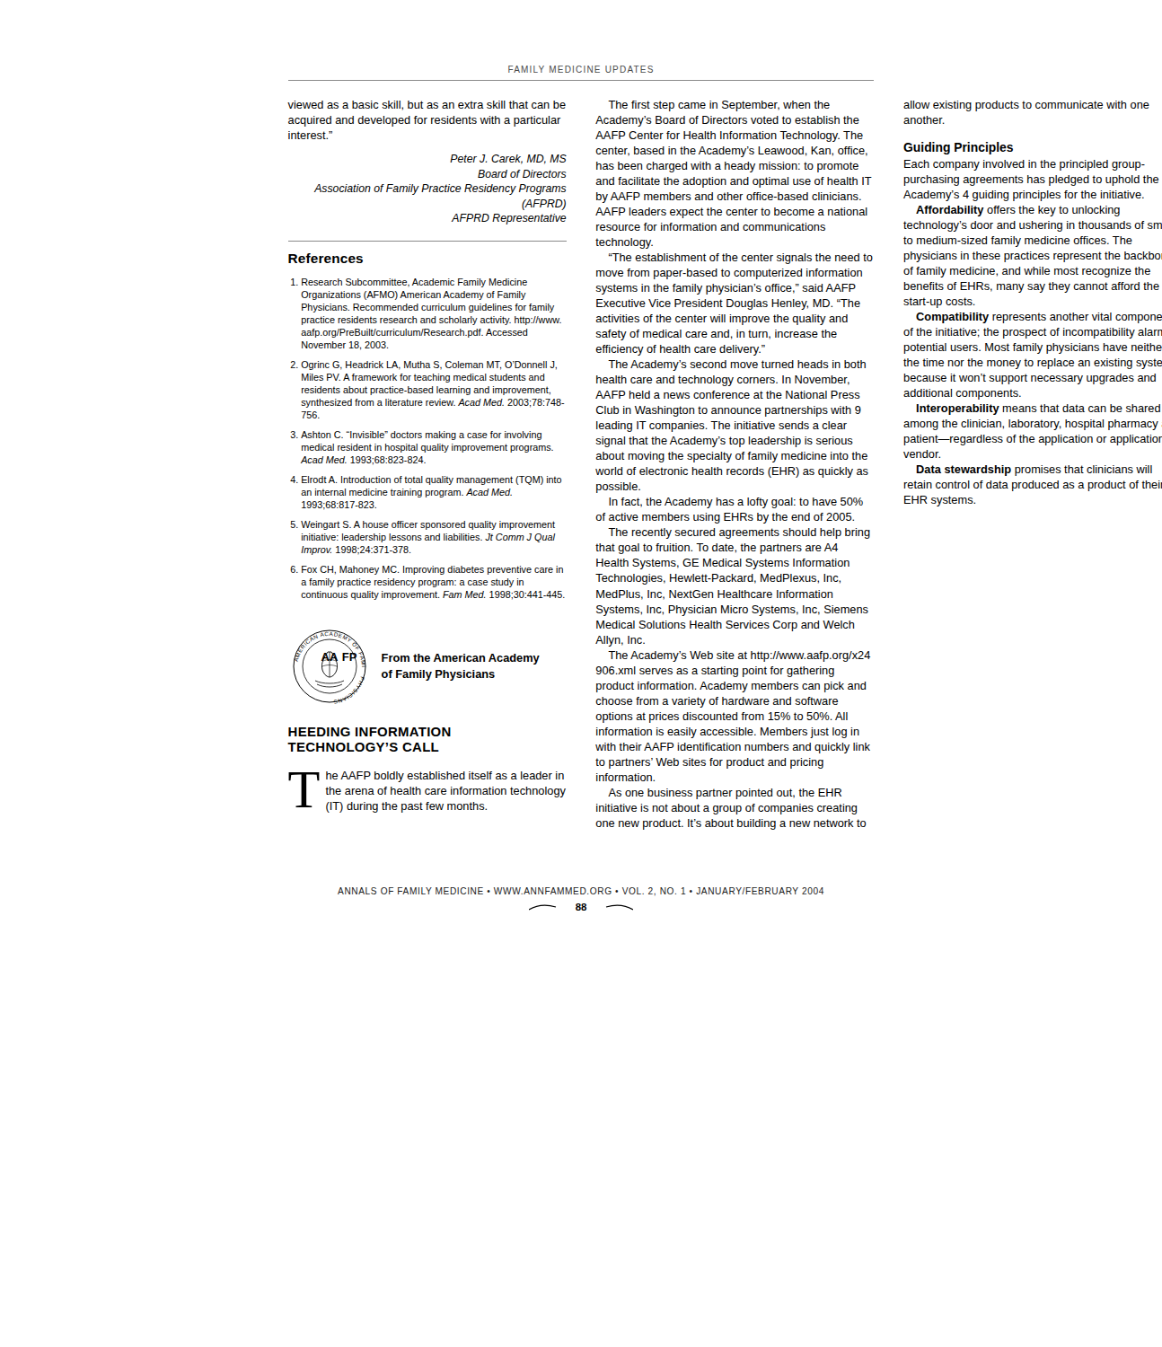FAMILY MEDICINE UPDATES
viewed as a basic skill, but as an extra skill that can be acquired and developed for residents with a particular interest.”
Peter J. Carek, MD, MS
Board of Directors
Association of Family Practice Residency Programs (AFPRD)
AFPRD Representative
References
Research Subcommittee, Academic Family Medicine Organizations (AFMO) American Academy of Family Physicians. Recommended curriculum guidelines for family practice residents research and scholarly activity. http://www.aafp.org/PreBuilt/curriculum/Research.pdf. Accessed November 18, 2003.
Ogrinc G, Headrick LA, Mutha S, Coleman MT, O’Donnell J, Miles PV. A framework for teaching medical students and residents about practice-based learning and improvement, synthesized from a literature review. Acad Med. 2003;78:748-756.
Ashton C. “Invisible” doctors making a case for involving medical resident in hospital quality improvement programs. Acad Med. 1993;68:823-824.
Elrodt A. Introduction of total quality management (TQM) into an internal medicine training program. Acad Med. 1993;68:817-823.
Weingart S. A house officer sponsored quality improvement initiative: leadership lessons and liabilities. Jt Comm J Qual Improv. 1998;24:371-378.
Fox CH, Mahoney MC. Improving diabetes preventive care in a family practice residency program: a case study in continuous quality improvement. Fam Med. 1998;30:441-445.
AMERICAN ACADEMY OF FAMILY PHYSICIANS AA FP
From the American Academy
of Family Physicians
HEEDING INFORMATION
TECHNOLOGY’S CALL
The AAFP boldly established itself as a leader in the arena of health care information technology (IT) during the past few months.
The first step came in September, when the Academy’s Board of Directors voted to establish the AAFP Center for Health Information Technology. The center, based in the Academy’s Leawood, Kan, office, has been charged with a heady mission: to promote and facilitate the adoption and optimal use of health IT by AAFP members and other office-based clinicians. AAFP leaders expect the center to become a national resource for information and communications technology.
“The establishment of the center signals the need to move from paper-based to computerized information systems in the family physician’s office,” said AAFP Executive Vice President Douglas Henley, MD. “The activities of the center will improve the quality and safety of medical care and, in turn, increase the efficiency of health care delivery.”
The Academy’s second move turned heads in both health care and technology corners. In November, AAFP held a news conference at the National Press Club in Washington to announce partnerships with 9 leading IT companies. The initiative sends a clear signal that the Academy’s top leadership is serious about moving the specialty of family medicine into the world of electronic health records (EHR) as quickly as possible.
In fact, the Academy has a lofty goal: to have 50% of active members using EHRs by the end of 2005.
The recently secured agreements should help bring that goal to fruition. To date, the partners are A4 Health Systems, GE Medical Systems Information Technologies, Hewlett-Packard, MedPlexus, Inc, MedPlus, Inc, NextGen Healthcare Information Systems, Inc, Physician Micro Systems, Inc, Siemens Medical Solutions Health Services Corp and Welch Allyn, Inc.
The Academy’s Web site at http://www.aafp.org/x24906.xml serves as a starting point for gathering product information. Academy members can pick and choose from a variety of hardware and software options at prices discounted from 15% to 50%. All information is easily accessible. Members just log in with their AAFP identification numbers and quickly link to partners’ Web sites for product and pricing information.
As one business partner pointed out, the EHR initiative is not about a group of companies creating one new product. It’s about building a new network to allow existing products to communicate with one another.
Guiding Principles
Each company involved in the principled group-purchasing agreements has pledged to uphold the Academy’s 4 guiding principles for the initiative.
Affordability offers the key to unlocking technology’s door and ushering in thousands of small to medium-sized family medicine offices. The physicians in these practices represent the backbone of family medicine, and while most recognize the benefits of EHRs, many say they cannot afford the start-up costs.
Compatibility represents another vital component of the initiative; the prospect of incompatibility alarms potential users. Most family physicians have neither the time nor the money to replace an existing system because it won’t support necessary upgrades and additional components.
Interoperability means that data can be shared among the clinician, laboratory, hospital pharmacy and patient—regardless of the application or application vendor.
Data stewardship promises that clinicians will retain control of data produced as a product of their EHR systems.
ANNALS OF FAMILY MEDICINE • WWW.ANNFAMMED.ORG • VOL. 2, NO. 1 • JANUARY/FEBRUARY 2004
88